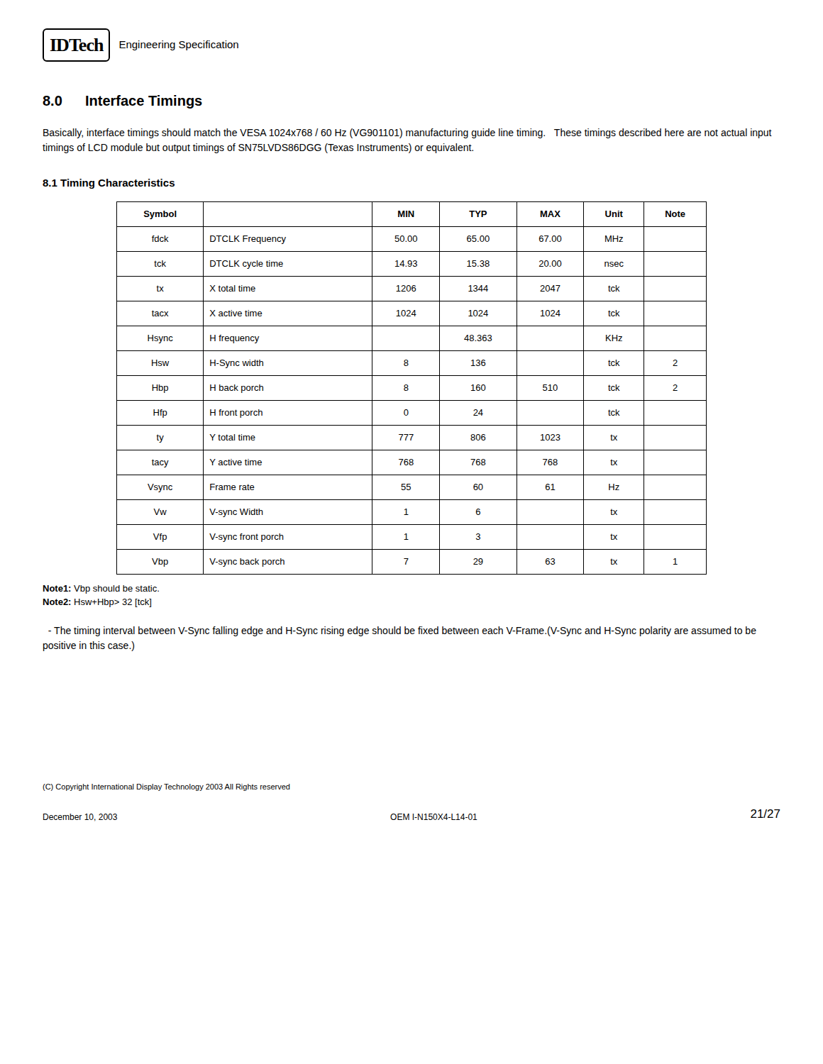IDTech
Engineering Specification
8.0 Interface Timings
Basically, interface timings should match the VESA 1024x768 / 60 Hz (VG901101) manufacturing guide line timing. These timings described here are not actual input timings of LCD module but output timings of SN75LVDS86DGG (Texas Instruments) or equivalent.
8.1 Timing Characteristics
| Symbol | | MIN | TYP | MAX | Unit | Note |
| --- | --- | --- | --- | --- | --- | --- |
| fdck | DTCLK Frequency | 50.00 | 65.00 | 67.00 | MHz | |
| tck | DTCLK cycle time | 14.93 | 15.38 | 20.00 | nsec | |
| tx | X total time | 1206 | 1344 | 2047 | tck | |
| tacx | X active time | 1024 | 1024 | 1024 | tck | |
| Hsync | H frequency | | 48.363 | | KHz | |
| Hsw | H-Sync width | 8 | 136 | | tck | 2 |
| Hbp | H back porch | 8 | 160 | 510 | tck | 2 |
| Hfp | H front porch | 0 | 24 | | tck | |
| ty | Y total time | 777 | 806 | 1023 | tx | |
| tacy | Y active time | 768 | 768 | 768 | tx | |
| Vsync | Frame rate | 55 | 60 | 61 | Hz | |
| Vw | V-sync Width | 1 | 6 | | tx | |
| Vfp | V-sync front porch | 1 | 3 | | tx | |
| Vbp | V-sync back porch | 7 | 29 | 63 | tx | 1 |
Note1: Vbp should be static.
Note2: Hsw+Hbp> 32 [tck]
- The timing interval between V-Sync falling edge and H-Sync rising edge should be fixed between each V-Frame.(V-Sync and H-Sync polarity are assumed to be positive in this case.)
(C) Copyright International Display Technology 2003 All Rights reserved
December 10, 2003 OEM I-N150X4-L14-01 21/27